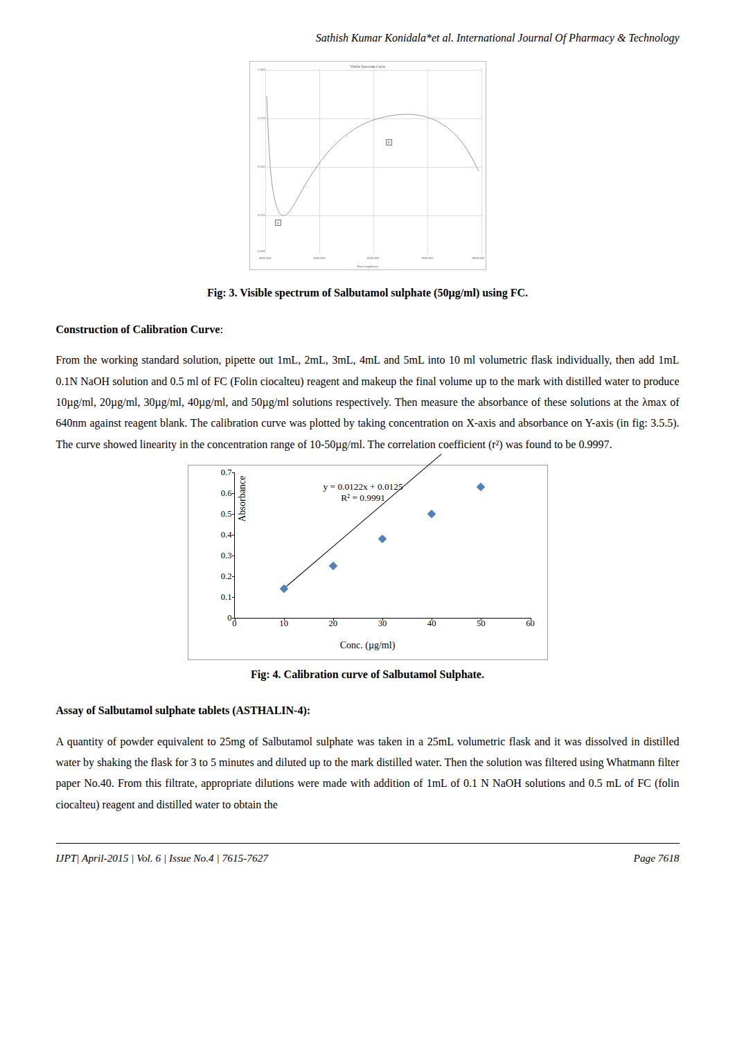Sathish Kumar Konidala*et al. International Journal Of Pharmacy & Technology
Visible Spectrum Curve
1.000 0.750 0.500 0.250 0.000
A
B
4000.000 5000.000 6000.000 7000.000 8000.000
Wavelength(nm)
Fig: 3. Visible spectrum of Salbutamol sulphate (50µg/ml) using FC.
Construction of Calibration Curve
:
From the working standard solution, pipette out 1mL, 2mL, 3mL, 4mL and 5mL into 10 ml volumetric flask individually, then add 1mL 0.1N NaOH solution and 0.5 ml of FC (Folin ciocalteu) reagent and makeup the final volume up to the mark with distilled water to produce 10µg/ml, 20µg/ml, 30µg/ml, 40µg/ml, and 50µg/ml solutions respectively. Then measure the absorbance of these solutions at the λmax of 640nm against reagent blank. The calibration curve was plotted by taking concentration on X-axis and absorbance on Y-axis (in fig: 3.5.5). The curve showed linearity in the concentration range of 10-50µg/ml. The correlation coefficient (r²) was found to be 0.9997.
Absorbance
0.7
0.6
0.5
0.4
0.3
0.2
0.1
0
0
10
20
30
40
50
60
y = 0.0122x + 0.0125
R² = 0.9991
Conc. (µg/ml)
Fig: 4. Calibration curve of Salbutamol Sulphate.
Assay of Salbutamol sulphate tablets (ASTHALIN-4):
A quantity of powder equivalent to 25mg of Salbutamol sulphate was taken in a 25mL volumetric flask and it was dissolved in distilled water by shaking the flask for 3 to 5 minutes and diluted up to the mark distilled water. Then the solution was filtered using Whatmann filter paper No.40. From this filtrate, appropriate dilutions were made with addition of 1mL of 0.1 N NaOH solutions and 0.5 mL of FC (folin ciocalteu) reagent and distilled water to obtain the
IJPT| April-2015 | Vol. 6 | Issue No.4 | 7615-7627
Page 7618